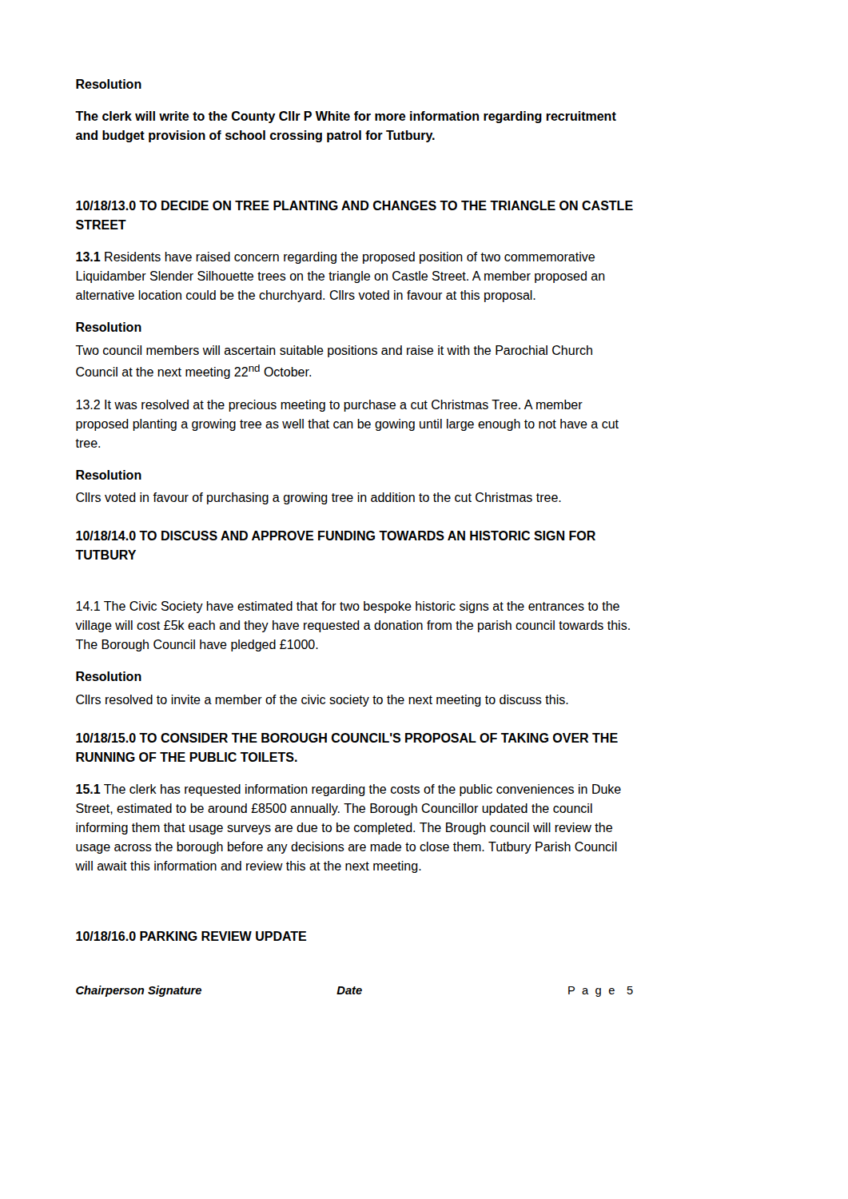Resolution
The clerk will write to the County Cllr P White for more information regarding recruitment and budget provision of school crossing patrol for Tutbury.
10/18/13.0 TO DECIDE ON TREE PLANTING AND CHANGES TO THE TRIANGLE ON CASTLE STREET
13.1 Residents have raised concern regarding the proposed position of two commemorative Liquidamber Slender Silhouette trees on the triangle on Castle Street. A member proposed an alternative location could be the churchyard. Cllrs voted in favour at this proposal.
Resolution
Two council members will ascertain suitable positions and raise it with the Parochial Church Council at the next meeting 22nd October.
13.2 It was resolved at the precious meeting to purchase a cut Christmas Tree. A member proposed planting a growing tree as well that can be gowing until large enough to not have a cut tree.
Resolution
Cllrs voted in favour of purchasing a growing tree in addition to the cut Christmas tree.
10/18/14.0 TO DISCUSS AND APPROVE FUNDING TOWARDS AN HISTORIC SIGN FOR TUTBURY
14.1 The Civic Society have estimated that for two bespoke historic signs at the entrances to the village will cost £5k each and they have requested a donation from the parish council towards this. The Borough Council have pledged £1000.
Resolution
Cllrs resolved to invite a member of the civic society to the next meeting to discuss this.
10/18/15.0 TO CONSIDER THE BOROUGH COUNCIL'S PROPOSAL OF TAKING OVER THE RUNNING OF THE PUBLIC TOILETS.
15.1 The clerk has requested information regarding the costs of the public conveniences in Duke Street, estimated to be around £8500 annually. The Borough Councillor updated the council informing them that usage surveys are due to be completed. The Brough council will review the usage across the borough before any decisions are made to close them. Tutbury Parish Council will await this information and review this at the next meeting.
10/18/16.0 PARKING REVIEW UPDATE
Chairperson Signature Date P a g e 5